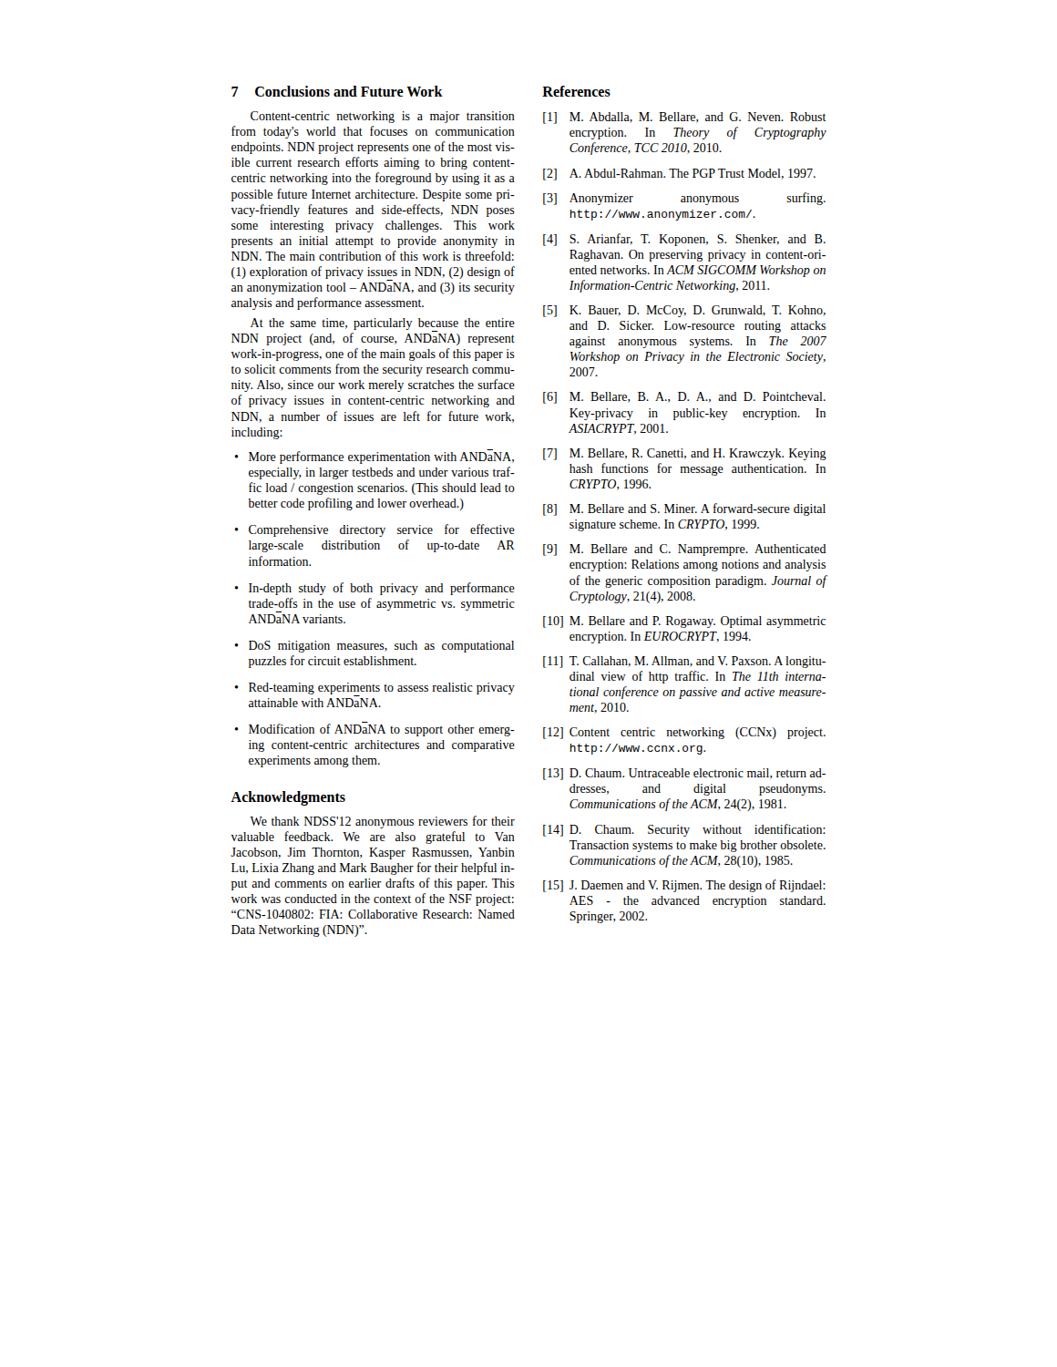7 Conclusions and Future Work
Content-centric networking is a major transition from today's world that focuses on communication endpoints. NDN project represents one of the most visible current research efforts aiming to bring content-centric networking into the foreground by using it as a possible future Internet architecture. Despite some privacy-friendly features and side-effects, NDN poses some interesting privacy challenges. This work presents an initial attempt to provide anonymity in NDN. The main contribution of this work is threefold: (1) exploration of privacy issues in NDN, (2) design of an anonymization tool – ANDa NA, and (3) its security analysis and performance assessment.
At the same time, particularly because the entire NDN project (and, of course, ANDa NA) represent work-in-progress, one of the main goals of this paper is to solicit comments from the security research community. Also, since our work merely scratches the surface of privacy issues in content-centric networking and NDN, a number of issues are left for future work, including:
More performance experimentation with ANDa NA, especially, in larger testbeds and under various traffic load / congestion scenarios. (This should lead to better code profiling and lower overhead.)
Comprehensive directory service for effective large-scale distribution of up-to-date AR information.
In-depth study of both privacy and performance trade-offs in the use of asymmetric vs. symmetric ANDa NA variants.
DoS mitigation measures, such as computational puzzles for circuit establishment.
Red-teaming experiments to assess realistic privacy attainable with ANDa NA.
Modification of ANDa NA to support other emerging content-centric architectures and comparative experiments among them.
Acknowledgments
We thank NDSS'12 anonymous reviewers for their valuable feedback. We are also grateful to Van Jacobson, Jim Thornton, Kasper Rasmussen, Yanbin Lu, Lixia Zhang and Mark Baugher for their helpful input and comments on earlier drafts of this paper. This work was conducted in the context of the NSF project: “CNS-1040802: FIA: Collaborative Research: Named Data Networking (NDN)”.
References
M. Abdalla, M. Bellare, and G. Neven. Robust encryption. In Theory of Cryptography Conference, TCC 2010, 2010.
A. Abdul-Rahman. The PGP Trust Model, 1997.
Anonymizer anonymous surfing. http://www.anonymizer.com/.
S. Arianfar, T. Koponen, S. Shenker, and B. Raghavan. On preserving privacy in content-oriented networks. In ACM SIGCOMM Workshop on Information-Centric Networking, 2011.
K. Bauer, D. McCoy, D. Grunwald, T. Kohno, and D. Sicker. Low-resource routing attacks against anonymous systems. In The 2007 Workshop on Privacy in the Electronic Society, 2007.
M. Bellare, B. A., D. A., and D. Pointcheval. Key-privacy in public-key encryption. In ASIACRYPT, 2001.
M. Bellare, R. Canetti, and H. Krawczyk. Keying hash functions for message authentication. In CRYPTO, 1996.
M. Bellare and S. Miner. A forward-secure digital signature scheme. In CRYPTO, 1999.
M. Bellare and C. Namprempre. Authenticated encryption: Relations among notions and analysis of the generic composition paradigm. Journal of Cryptology, 21(4), 2008.
M. Bellare and P. Rogaway. Optimal asymmetric encryption. In EUROCRYPT, 1994.
T. Callahan, M. Allman, and V. Paxson. A longitudinal view of http traffic. In The 11th international conference on passive and active measurement, 2010.
Content centric networking (CCNx) project. http://www.ccnx.org.
D. Chaum. Untraceable electronic mail, return addresses, and digital pseudonyms. Communications of the ACM, 24(2), 1981.
D. Chaum. Security without identification: Transaction systems to make big brother obsolete. Communications of the ACM, 28(10), 1985.
J. Daemen and V. Rijmen. The design of Rijndael: AES - the advanced encryption standard. Springer, 2002.